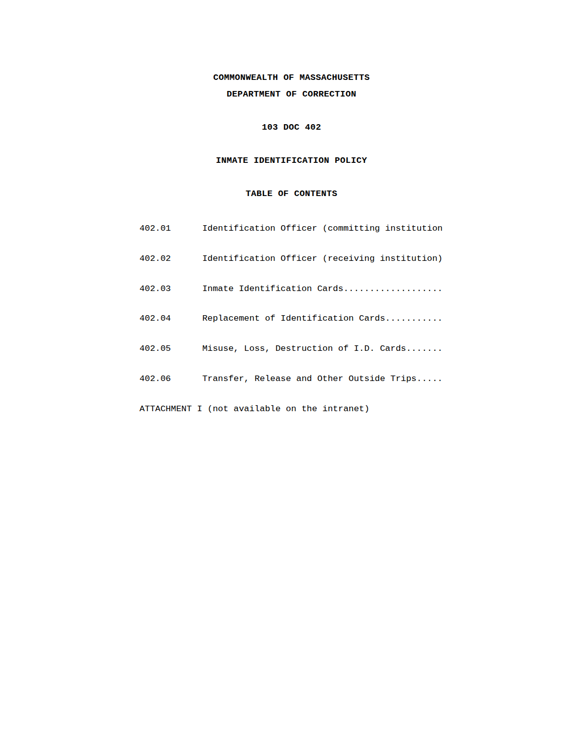COMMONWEALTH OF MASSACHUSETTS
DEPARTMENT OF CORRECTION
103 DOC 402
INMATE IDENTIFICATION POLICY
TABLE OF CONTENTS
402.01 Identification Officer (committing institution)........2
402.02 Identification Officer (receiving institution)........5
402.03 Inmate Identification Cards...........................7
402.04 Replacement of Identification Cards...................8
402.05 Misuse, Loss, Destruction of I.D. Cards...............9
402.06 Transfer, Release and Other Outside Trips.............9
ATTACHMENT I (not available on the intranet)